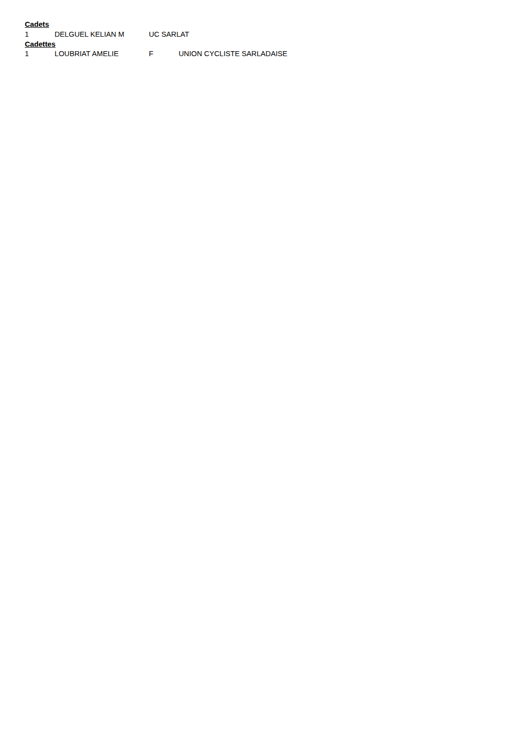Cadets
| 1 | DELGUEL KELIAN M | UC SARLAT |
Cadettes
| 1 | LOUBRIAT AMELIE | F | UNION CYCLISTE SARLADAISE |